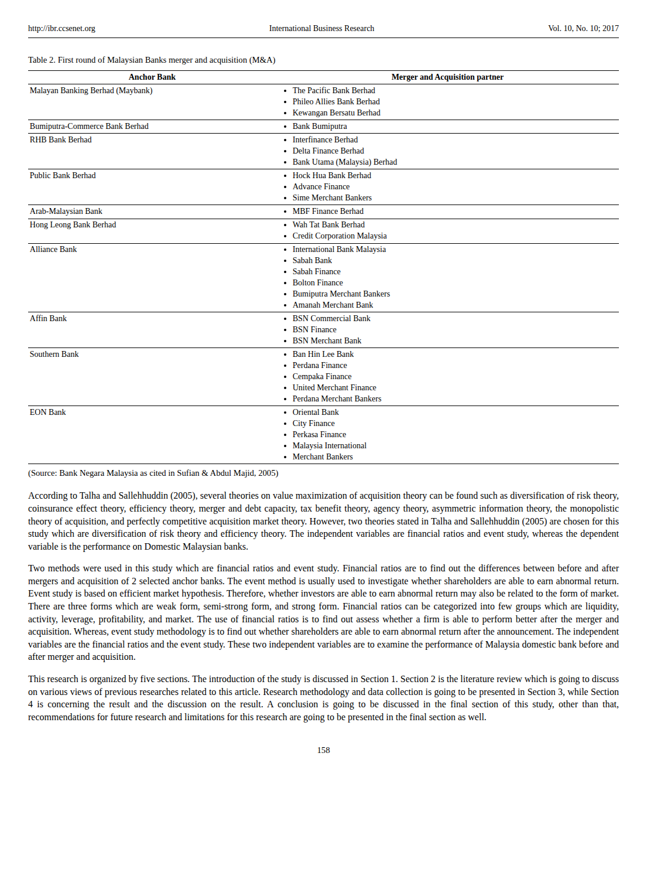http://ibr.ccsenet.org International Business Research Vol. 10, No. 10; 2017
Table 2. First round of Malaysian Banks merger and acquisition (M&A)
| Anchor Bank | Merger and Acquisition partner |
| --- | --- |
| Malayan Banking Berhad (Maybank) | The Pacific Bank Berhad Phileo Allies Bank Berhad Kewangan Bersatu Berhad |
| Bumiputra-Commerce Bank Berhad | Bank Bumiputra |
| RHB Bank Berhad | Interfinance Berhad Delta Finance Berhad Bank Utama (Malaysia) Berhad |
| Public Bank Berhad | Hock Hua Bank Berhad Advance Finance Sime Merchant Bankers |
| Arab-Malaysian Bank | MBF Finance Berhad |
| Hong Leong Bank Berhad | Wah Tat Bank Berhad Credit Corporation Malaysia |
| Alliance Bank | International Bank Malaysia Sabah Bank Sabah Finance Bolton Finance Bumiputra Merchant Bankers Amanah Merchant Bank |
| Affin Bank | BSN Commercial Bank BSN Finance BSN Merchant Bank |
| Southern Bank | Ban Hin Lee Bank Perdana Finance Cempaka Finance United Merchant Finance Perdana Merchant Bankers |
| EON Bank | Oriental Bank City Finance Perkasa Finance Malaysia International Merchant Bankers |
(Source: Bank Negara Malaysia as cited in Sufian & Abdul Majid, 2005)
According to Talha and Sallehhuddin (2005), several theories on value maximization of acquisition theory can be found such as diversification of risk theory, coinsurance effect theory, efficiency theory, merger and debt capacity, tax benefit theory, agency theory, asymmetric information theory, the monopolistic theory of acquisition, and perfectly competitive acquisition market theory. However, two theories stated in Talha and Sallehhuddin (2005) are chosen for this study which are diversification of risk theory and efficiency theory. The independent variables are financial ratios and event study, whereas the dependent variable is the performance on Domestic Malaysian banks.
Two methods were used in this study which are financial ratios and event study. Financial ratios are to find out the differences between before and after mergers and acquisition of 2 selected anchor banks. The event method is usually used to investigate whether shareholders are able to earn abnormal return. Event study is based on efficient market hypothesis. Therefore, whether investors are able to earn abnormal return may also be related to the form of market. There are three forms which are weak form, semi-strong form, and strong form. Financial ratios can be categorized into few groups which are liquidity, activity, leverage, profitability, and market. The use of financial ratios is to find out assess whether a firm is able to perform better after the merger and acquisition. Whereas, event study methodology is to find out whether shareholders are able to earn abnormal return after the announcement. The independent variables are the financial ratios and the event study. These two independent variables are to examine the performance of Malaysia domestic bank before and after merger and acquisition.
This research is organized by five sections. The introduction of the study is discussed in Section 1. Section 2 is the literature review which is going to discuss on various views of previous researches related to this article. Research methodology and data collection is going to be presented in Section 3, while Section 4 is concerning the result and the discussion on the result. A conclusion is going to be discussed in the final section of this study, other than that, recommendations for future research and limitations for this research are going to be presented in the final section as well.
158